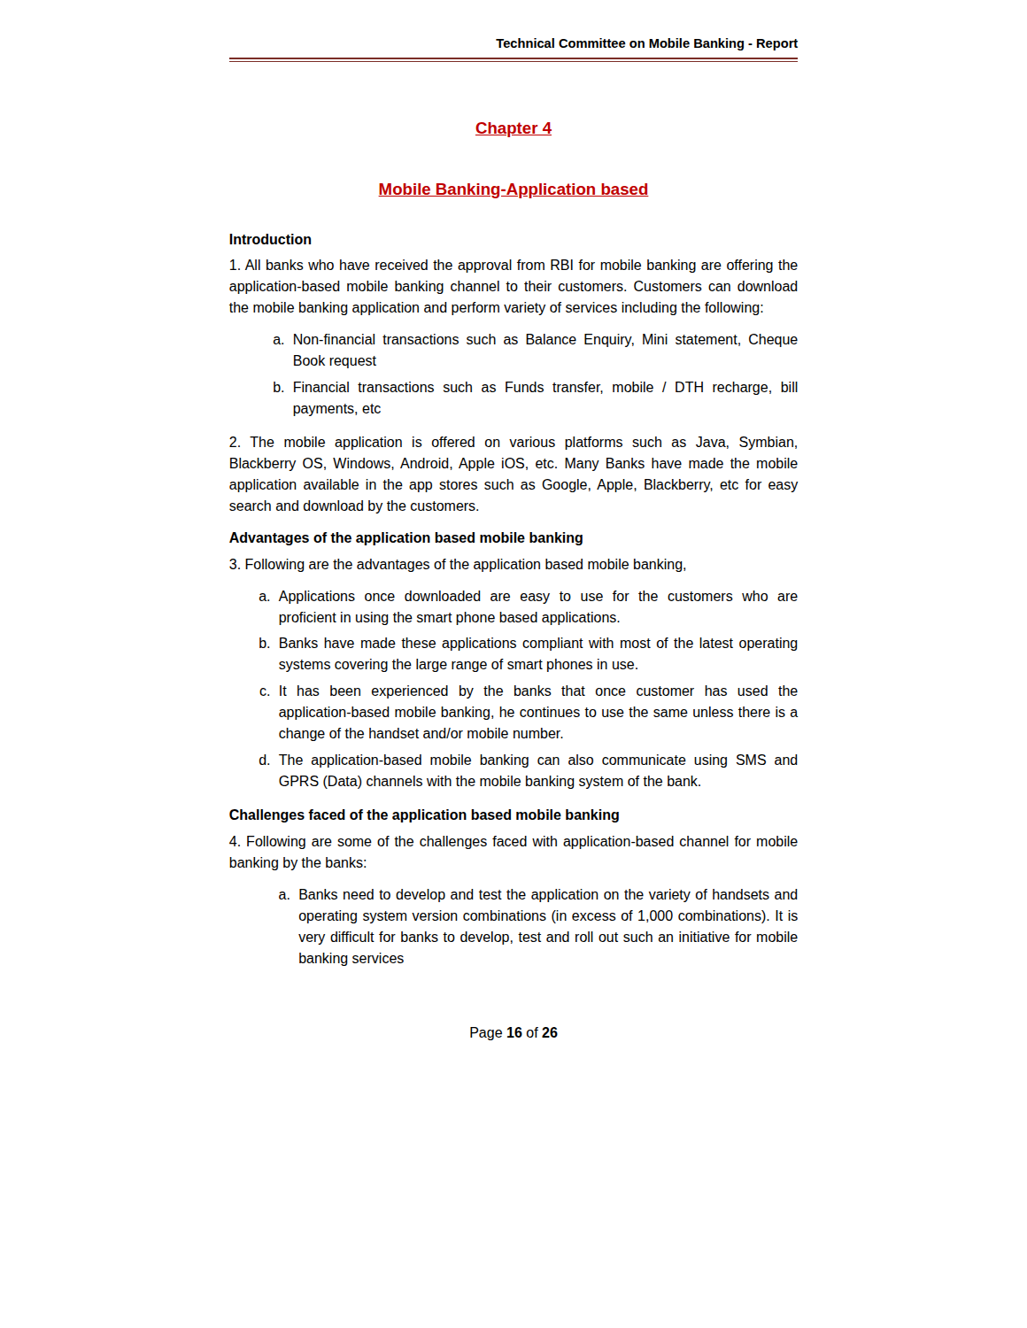Technical Committee on Mobile Banking - Report
Chapter 4
Mobile Banking-Application based
Introduction
1. All banks who have received the approval from RBI for mobile banking are offering the application-based mobile banking channel to their customers. Customers can download the mobile banking application and perform variety of services including the following:
Non-financial transactions such as Balance Enquiry, Mini statement, Cheque Book request
Financial transactions such as Funds transfer, mobile / DTH recharge, bill payments, etc
2. The mobile application is offered on various platforms such as Java, Symbian, Blackberry OS, Windows, Android, Apple iOS, etc. Many Banks have made the mobile application available in the app stores such as Google, Apple, Blackberry, etc for easy search and download by the customers.
Advantages of the application based mobile banking
3. Following are the advantages of the application based mobile banking,
Applications once downloaded are easy to use for the customers who are proficient in using the smart phone based applications.
Banks have made these applications compliant with most of the latest operating systems covering the large range of smart phones in use.
It has been experienced by the banks that once customer has used the application-based mobile banking, he continues to use the same unless there is a change of the handset and/or mobile number.
The application-based mobile banking can also communicate using SMS and GPRS (Data) channels with the mobile banking system of the bank.
Challenges faced of the application based mobile banking
4. Following are some of the challenges faced with application-based channel for mobile banking by the banks:
Banks need to develop and test the application on the variety of handsets and operating system version combinations (in excess of 1,000 combinations). It is very difficult for banks to develop, test and roll out such an initiative for mobile banking services
Page 16 of 26